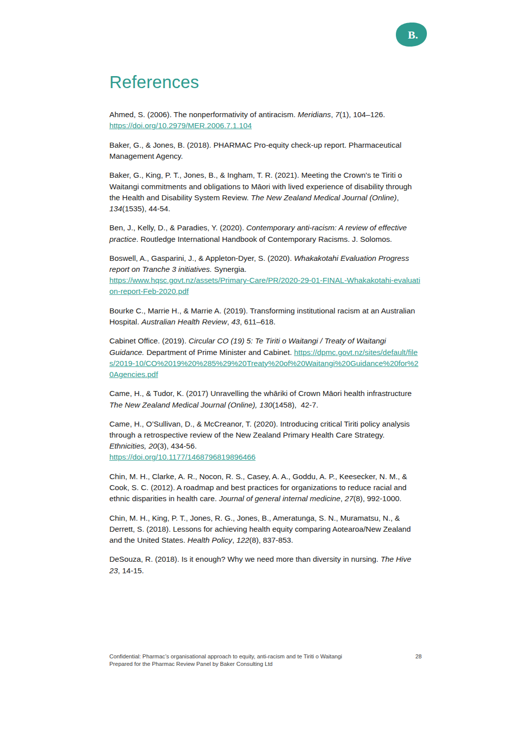B.
References
Ahmed, S. (2006). The nonperformativity of antiracism. Meridians, 7(1), 104–126.
https://doi.org/10.2979/MER.2006.7.1.104
Baker, G., & Jones, B. (2018). PHARMAC Pro-equity check-up report. Pharmaceutical Management Agency.
Baker, G., King, P. T., Jones, B., & Ingham, T. R. (2021). Meeting the Crown's te Tiriti o Waitangi commitments and obligations to Māori with lived experience of disability through the Health and Disability System Review. The New Zealand Medical Journal (Online), 134(1535), 44-54.
Ben, J., Kelly, D., & Paradies, Y. (2020). Contemporary anti-racism: A review of effective practice. Routledge International Handbook of Contemporary Racisms. J. Solomos.
Boswell, A., Gasparini, J., & Appleton-Dyer, S. (2020). Whakakotahi Evaluation Progress report on Tranche 3 initiatives. Synergia.
https://www.hqsc.govt.nz/assets/Primary-Care/PR/2020-29-01-FINAL-Whakakotahi-evaluation-report-Feb-2020.pdf
Bourke C., Marrie H., & Marrie A. (2019). Transforming institutional racism at an Australian Hospital. Australian Health Review, 43, 611–618.
Cabinet Office. (2019). Circular CO (19) 5: Te Tiriti o Waitangi / Treaty of Waitangi Guidance. Department of Prime Minister and Cabinet. https://dpmc.govt.nz/sites/default/files/2019-10/CO%2019%20%285%29%20Treaty%20of%20Waitangi%20Guidance%20for%20Agencies.pdf
Came, H., & Tudor, K. (2017) Unravelling the whāriki of Crown Māori health infrastructure The New Zealand Medical Journal (Online), 130(1458), 42-7.
Came, H., O’Sullivan, D., & McCreanor, T. (2020). Introducing critical Tiriti policy analysis through a retrospective review of the New Zealand Primary Health Care Strategy. Ethnicities, 20(3), 434-56.
https://doi.org/10.1177/1468796819896466
Chin, M. H., Clarke, A. R., Nocon, R. S., Casey, A. A., Goddu, A. P., Keesecker, N. M., & Cook, S. C. (2012). A roadmap and best practices for organizations to reduce racial and ethnic disparities in health care. Journal of general internal medicine, 27(8), 992-1000.
Chin, M. H., King, P. T., Jones, R. G., Jones, B., Ameratunga, S. N., Muramatsu, N., & Derrett, S. (2018). Lessons for achieving health equity comparing Aotearoa/New Zealand and the United States. Health Policy, 122(8), 837-853.
DeSouza, R. (2018). Is it enough? Why we need more than diversity in nursing. The Hive 23, 14-15.
Confidential: Pharmac’s organisational approach to equity, anti-racism and te Tiriti o Waitangi
Prepared for the Pharmac Review Panel by Baker Consulting Ltd
28